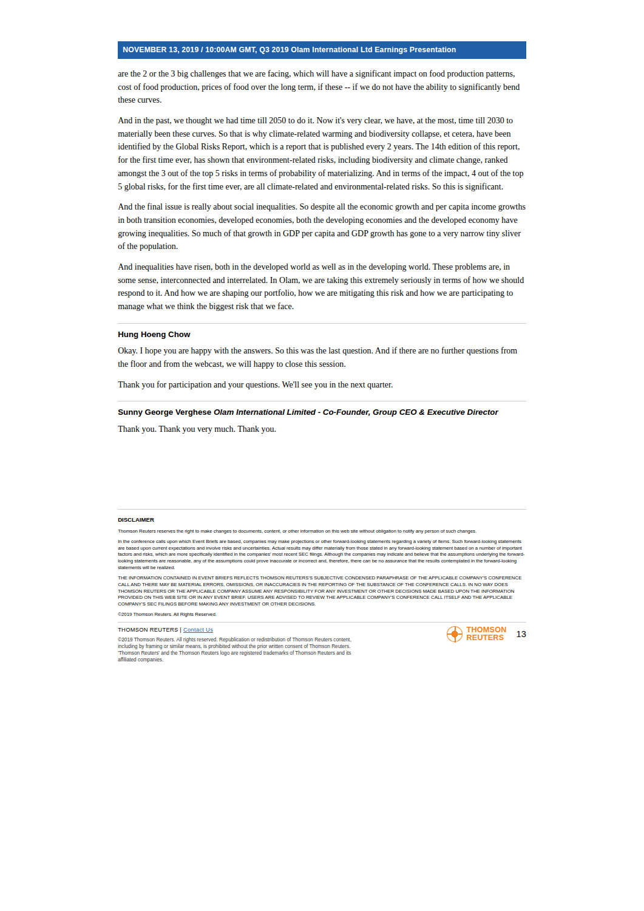NOVEMBER 13, 2019 / 10:00AM GMT, Q3 2019 Olam International Ltd Earnings Presentation
are the 2 or the 3 big challenges that we are facing, which will have a significant impact on food production patterns, cost of food production, prices of food over the long term, if these -- if we do not have the ability to significantly bend these curves.
And in the past, we thought we had time till 2050 to do it. Now it's very clear, we have, at the most, time till 2030 to materially been these curves. So that is why climate-related warming and biodiversity collapse, et cetera, have been identified by the Global Risks Report, which is a report that is published every 2 years. The 14th edition of this report, for the first time ever, has shown that environment-related risks, including biodiversity and climate change, ranked amongst the 3 out of the top 5 risks in terms of probability of materializing. And in terms of the impact, 4 out of the top 5 global risks, for the first time ever, are all climate-related and environmental-related risks. So this is significant.
And the final issue is really about social inequalities. So despite all the economic growth and per capita income growths in both transition economies, developed economies, both the developing economies and the developed economy have growing inequalities. So much of that growth in GDP per capita and GDP growth has gone to a very narrow tiny sliver of the population.
And inequalities have risen, both in the developed world as well as in the developing world. These problems are, in some sense, interconnected and interrelated. In Olam, we are taking this extremely seriously in terms of how we should respond to it. And how we are shaping our portfolio, how we are mitigating this risk and how we are participating to manage what we think the biggest risk that we face.
Hung Hoeng Chow
Okay. I hope you are happy with the answers. So this was the last question. And if there are no further questions from the floor and from the webcast, we will happy to close this session.
Thank you for participation and your questions. We'll see you in the next quarter.
Sunny George Verghese Olam International Limited - Co-Founder, Group CEO & Executive Director
Thank you. Thank you very much. Thank you.
DISCLAIMER
Thomson Reuters reserves the right to make changes to documents, content, or other information on this web site without obligation to notify any person of such changes.
In the conference calls upon which Event Briefs are based, companies may make projections or other forward-looking statements regarding a variety of items. Such forward-looking statements are based upon current expectations and involve risks and uncertainties. Actual results may differ materially from those stated in any forward-looking statement based on a number of important factors and risks, which are more specifically identified in the companies' most recent SEC filings. Although the companies may indicate and believe that the assumptions underlying the forward-looking statements are reasonable, any of the assumptions could prove inaccurate or incorrect and, therefore, there can be no assurance that the results contemplated in the forward-looking statements will be realized.
THE INFORMATION CONTAINED IN EVENT BRIEFS REFLECTS THOMSON REUTERS'S SUBJECTIVE CONDENSED PARAPHRASE OF THE APPLICABLE COMPANY'S CONFERENCE CALL AND THERE MAY BE MATERIAL ERRORS, OMISSIONS, OR INACCURACIES IN THE REPORTING OF THE SUBSTANCE OF THE CONFERENCE CALLS. IN NO WAY DOES THOMSON REUTERS OR THE APPLICABLE COMPANY ASSUME ANY RESPONSIBILITY FOR ANY INVESTMENT OR OTHER DECISIONS MADE BASED UPON THE INFORMATION PROVIDED ON THIS WEB SITE OR IN ANY EVENT BRIEF. USERS ARE ADVISED TO REVIEW THE APPLICABLE COMPANY'S CONFERENCE CALL ITSELF AND THE APPLICABLE COMPANY'S SEC FILINGS BEFORE MAKING ANY INVESTMENT OR OTHER DECISIONS.
©2019 Thomson Reuters. All Rights Reserved.
THOMSON REUTERS | Contact Us
©2019 Thomson Reuters. All rights reserved. Republication or redistribution of Thomson Reuters content, including by framing or similar means, is prohibited without the prior written consent of Thomson Reuters. 'Thomson Reuters' and the Thomson Reuters logo are registered trademarks of Thomson Reuters and its affiliated companies.
THOMSON
REUTERS
13